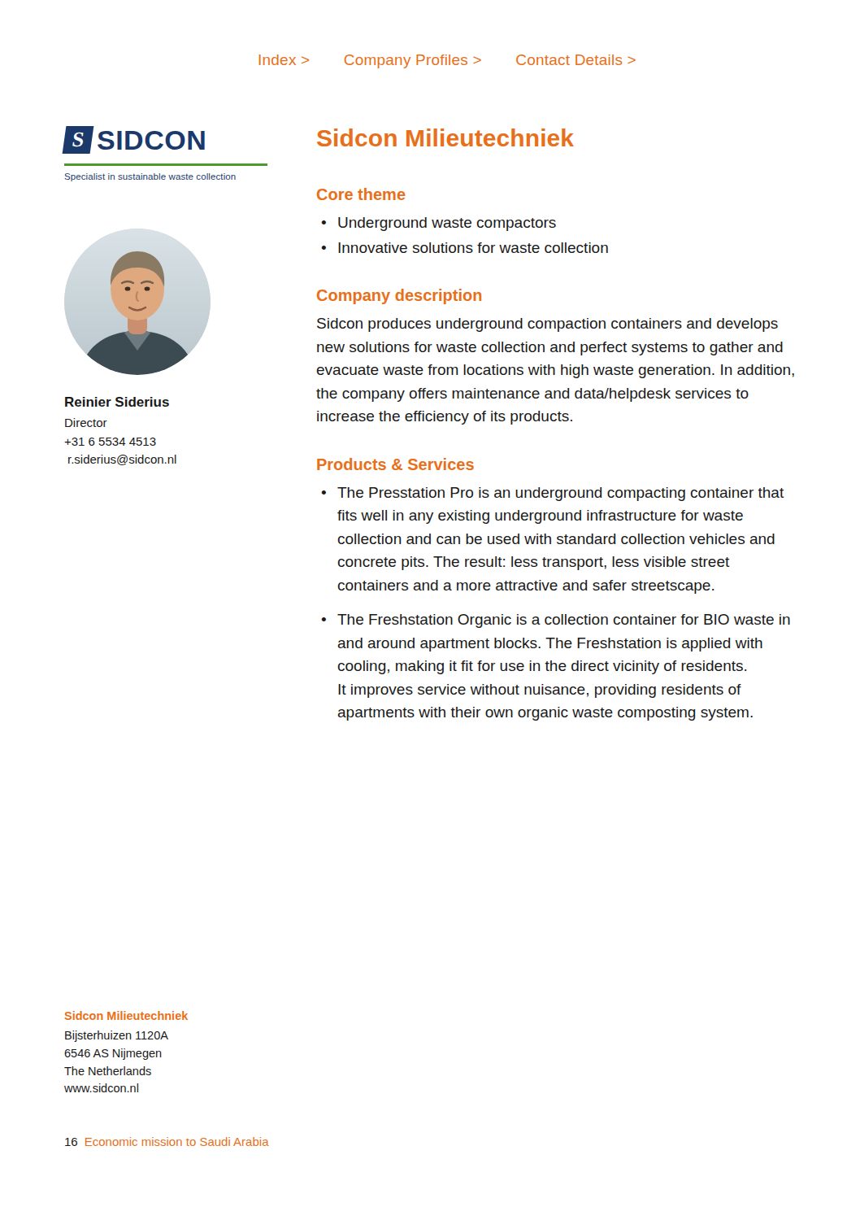Index > Company Profiles > Contact Details >
S
SIDCON
Specialist in sustainable waste collection
Reinier Siderius
Director
+31 6 5534 4513
r.siderius@sidcon.nl
Sidcon Milieutechniek
Core theme
Underground waste compactors
Innovative solutions for waste collection
Company description
Sidcon produces underground compaction containers and develops new solutions for waste collection and perfect systems to gather and evacuate waste from locations with high waste generation. In addition, the company offers maintenance and data/helpdesk services to increase the efficiency of its products.
Products & Services
The Presstation Pro is an underground compacting container that fits well in any existing underground infrastructure for waste collection and can be used with standard collection vehicles and concrete pits. The result: less transport, less visible street containers and a more attractive and safer streetscape.
The Freshstation Organic is a collection container for BIO waste in and around apartment blocks. The Freshstation is applied with cooling, making it fit for use in the direct vicinity of residents.
It improves service without nuisance, providing residents of apartments with their own organic waste composting system.
Sidcon Milieutechniek
Bijsterhuizen 1120A
6546 AS Nijmegen
The Netherlands
www.sidcon.nl
16 Economic mission to Saudi Arabia